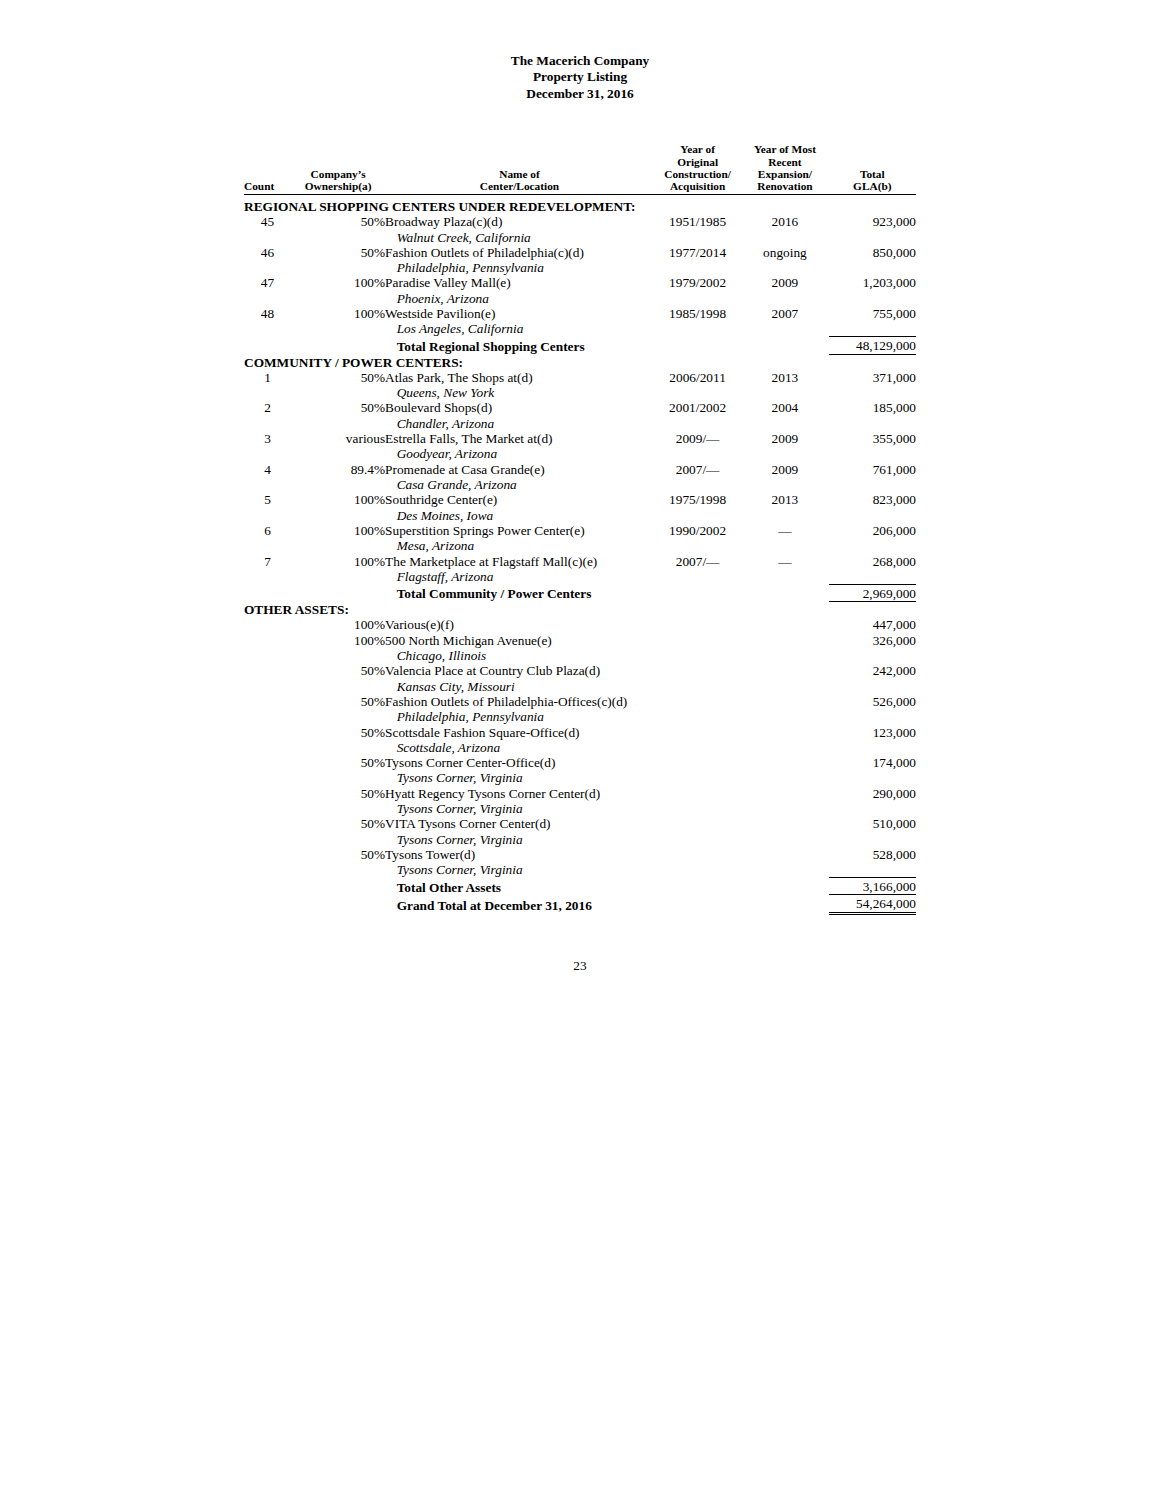The Macerich Company
Property Listing
December 31, 2016
| | Company’s | Name of | Year of Original Construction/ | Year of Most Recent Expansion/ | Total |
| --- | --- | --- | --- | --- | --- |
| Count | Ownership(a) | Center/Location | Acquisition | Renovation | GLA(b) |
| REGIONAL SHOPPING CENTERS UNDER REDEVELOPMENT: |
| 45 | 50% | Broadway Plaza(c)(d) | 1951/1985 | 2016 | 923,000 |
| | | Walnut Creek, California | | | |
| 46 | 50% | Fashion Outlets of Philadelphia(c)(d) | 1977/2014 | ongoing | 850,000 |
| | | Philadelphia, Pennsylvania | | | |
| 47 | 100% | Paradise Valley Mall(e) | 1979/2002 | 2009 | 1,203,000 |
| | | Phoenix, Arizona | | | |
| 48 | 100% | Westside Pavilion(e) | 1985/1998 | 2007 | 755,000 |
| | | Los Angeles, California | | | |
| | | Total Regional Shopping Centers | | | 48,129,000 |
| COMMUNITY / POWER CENTERS: |
| 1 | 50% | Atlas Park, The Shops at(d) | 2006/2011 | 2013 | 371,000 |
| | | Queens, New York | | | |
| 2 | 50% | Boulevard Shops(d) | 2001/2002 | 2004 | 185,000 |
| | | Chandler, Arizona | | | |
| 3 | various | Estrella Falls, The Market at(d) | 2009/— | 2009 | 355,000 |
| | | Goodyear, Arizona | | | |
| 4 | 89.4% | Promenade at Casa Grande(e) | 2007/— | 2009 | 761,000 |
| | | Casa Grande, Arizona | | | |
| 5 | 100% | Southridge Center(e) | 1975/1998 | 2013 | 823,000 |
| | | Des Moines, Iowa | | | |
| 6 | 100% | Superstition Springs Power Center(e) | 1990/2002 | — | 206,000 |
| | | Mesa, Arizona | | | |
| 7 | 100% | The Marketplace at Flagstaff Mall(c)(e) | 2007/— | — | 268,000 |
| | | Flagstaff, Arizona | | | |
| | | Total Community / Power Centers | | | 2,969,000 |
| OTHER ASSETS: |
| | 100% | Various(e)(f) | | | 447,000 |
| | 100% | 500 North Michigan Avenue(e) | | | 326,000 |
| | | Chicago, Illinois | | | |
| | 50% | Valencia Place at Country Club Plaza(d) | | | 242,000 |
| | | Kansas City, Missouri | | | |
| | 50% | Fashion Outlets of Philadelphia-Offices(c)(d) | | | 526,000 |
| | | Philadelphia, Pennsylvania | | | |
| | 50% | Scottsdale Fashion Square-Office(d) | | | 123,000 |
| | | Scottsdale, Arizona | | | |
| | 50% | Tysons Corner Center-Office(d) | | | 174,000 |
| | | Tysons Corner, Virginia | | | |
| | 50% | Hyatt Regency Tysons Corner Center(d) | | | 290,000 |
| | | Tysons Corner, Virginia | | | |
| | 50% | VITA Tysons Corner Center(d) | | | 510,000 |
| | | Tysons Corner, Virginia | | | |
| | 50% | Tysons Tower(d) | | | 528,000 |
| | | Tysons Corner, Virginia | | | |
| | | Total Other Assets | | | 3,166,000 |
| | | Grand Total at December 31, 2016 | | | 54,264,000 |
23